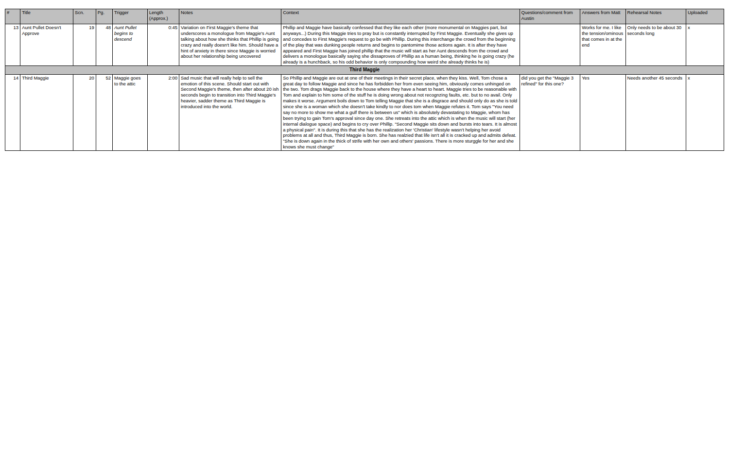| # | Title | Scn. | Pg. | Trigger | Length (Approx.) | Notes | Context | Questions/comment from Austin | Answers from Matt | Rehearsal Notes | Uploaded |
| --- | --- | --- | --- | --- | --- | --- | --- | --- | --- | --- | --- |
| 13 | Aunt Pullet Doesn't Approve | 19 | 48 | Aunt Pullet begins to descend | 0:45 | Variation on First Maggie's theme that underscores a monologue from Maggie's Aunt talking about how she thinks that Phillip is going crazy and really doesn't like him. Should have a hint of anxiety in there since Maggie is worried about her relationship being uncovered | Phillip and Maggie have basically confessed that they like each other (more monumental on Maggies part, but anyways...) During this Maggie tries to pray but is constantly interrupted by First Maggie. Eventually she gives up and concedes to First Maggie's request to go be with Phillip. During this interchange the crowd from the beginning of the play that was dunking people returns and begins to pantomime those actions again. It is after they have appeared and First Maggie has joined phillip that the music will start as her Aunt descends from the crowd and delivers a monologue basically saying she dissaproves of Phillip as a human being, thinking he is going crazy (he already is a hunchback, so his odd behavior is only compounding how weird she already thinks he is) | | Works for me. I like the tension/ominous that comes in at the end | Only needs to be about 30 seconds long | x |
| Third Maggie |
| 14 | Third Maggie | 20 | 52 | Maggie goes to the attic | 2:00 | Sad music that will really help to sell the emotion of this scene. Should start out with Second Maggie's theme, then after about 20 ish seconds begin to transition into Third Maggie's heavier, sadder theme as Third Maggie is introduced into the world. | So Phillip and Maggie are out at one of their meetings in their secret place, when they kiss. Well, Tom chose a great day to follow Maggie and since he has forbidden her from even seeing him, obviously comes unhinged on the two. Tom drags Maggie back to the house where they have a heart to heart. Maggie tries to be reasonable with Tom and explain to him some of the stuff he is doing wrong about not recognzing faults, etc. but to no avail. Only makes it worse. Argument boils down to Tom telling Maggie that she is a disgrace and should only do as she is told since she is a woman which she doesn't take kindly to nor does tom when Maggie refutes it. Tom says "You need say no more to show me what a gulf there is between us" which is absolutely devastating to Maggie, whom has been trying to gain Tom's approval since day one. She retreats into the attic which is when the music will start (her internal dialogue space) and begins to cry over Phillip. "Second Maggie sits down and bursts into tears. It is almost a physical pain". It is during this that she has the realization her 'Christian' lifestyle wasn't helping her avoid problems at all and thus, Third Maggie is born. She has realzied that life isn't all it is cracked up and admits defeat. "She is down again in the thick of strife with her own and others' passions. There is more sturggle for her and she knows she must change" | did you get the "Maggie 3 refined" for this one? | Yes | Needs another 45 seconds | x |